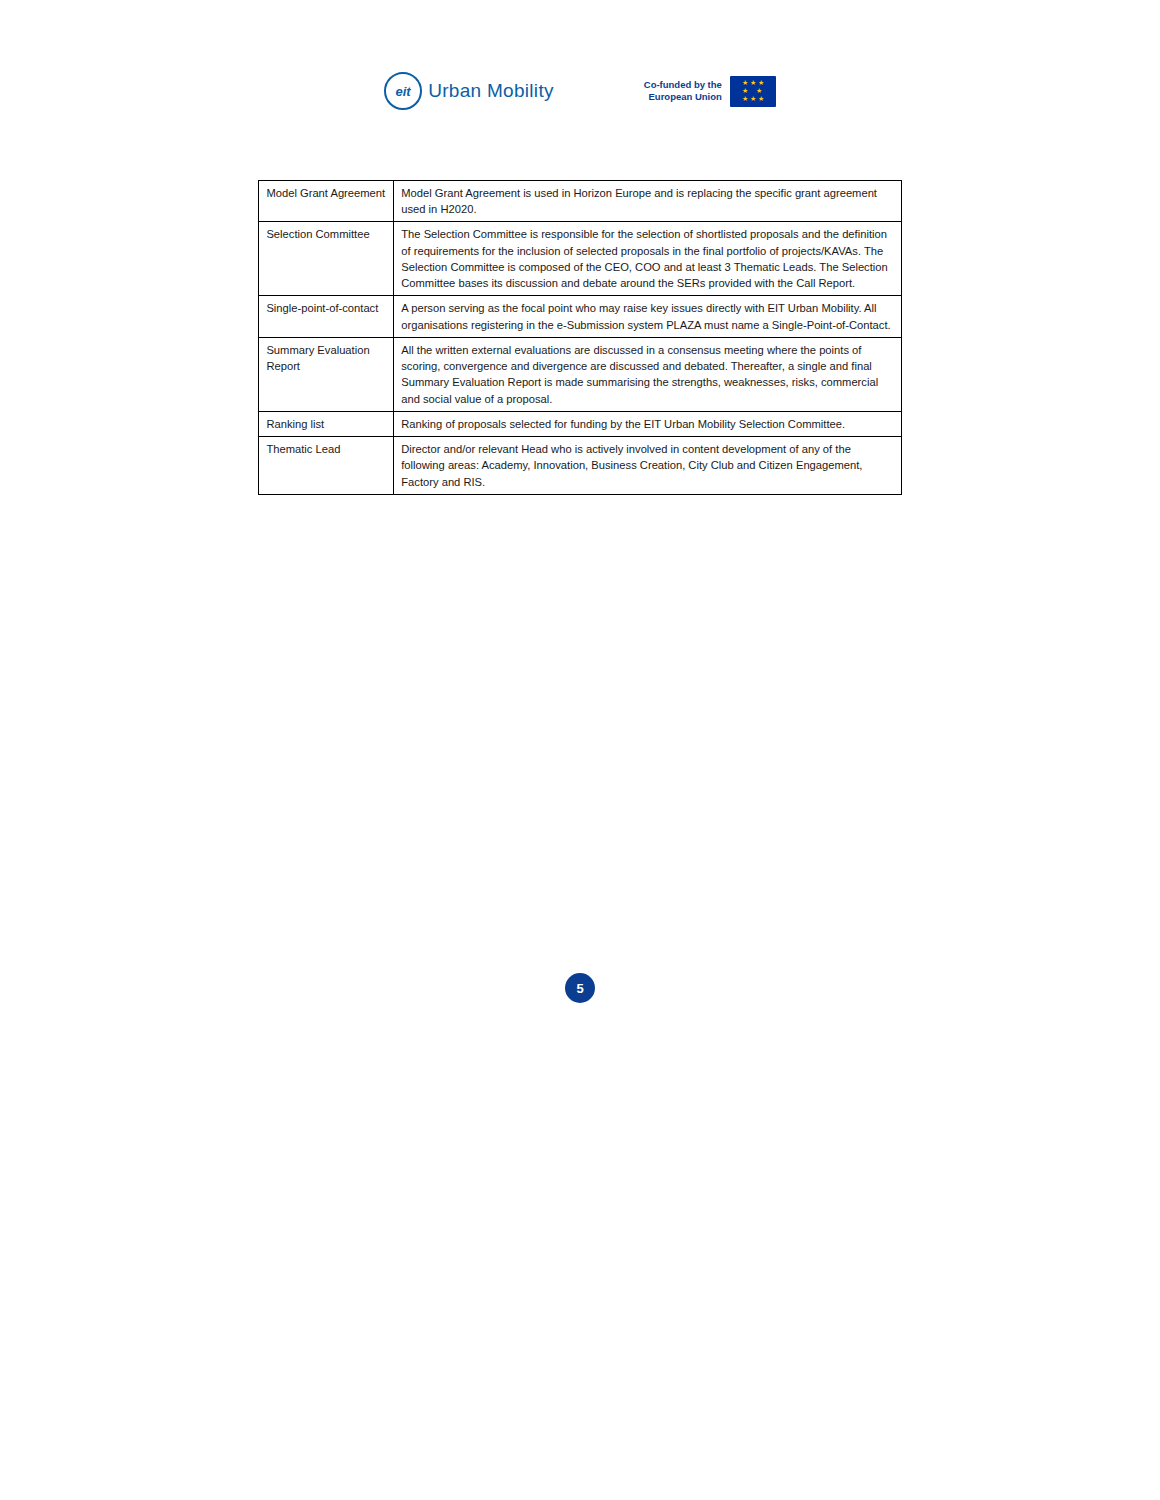eit
Urban Mobility
Co-funded by the
European Union
★ ★ ★
★ ★
★ ★ ★
| Model Grant Agreement | Model Grant Agreement is used in Horizon Europe and is replacing the specific grant agreement used in H2020. |
| Selection Committee | The Selection Committee is responsible for the selection of shortlisted proposals and the definition of requirements for the inclusion of selected proposals in the final portfolio of projects/KAVAs. The Selection Committee is composed of the CEO, COO and at least 3 Thematic Leads. The Selection Committee bases its discussion and debate around the SERs provided with the Call Report. |
| Single-point-of-contact | A person serving as the focal point who may raise key issues directly with EIT Urban Mobility. All organisations registering in the e-Submission system PLAZA must name a Single-Point-of-Contact. |
| Summary Evaluation Report | All the written external evaluations are discussed in a consensus meeting where the points of scoring, convergence and divergence are discussed and debated. Thereafter, a single and final Summary Evaluation Report is made summarising the strengths, weaknesses, risks, commercial and social value of a proposal. |
| Ranking list | Ranking of proposals selected for funding by the EIT Urban Mobility Selection Committee. |
| Thematic Lead | Director and/or relevant Head who is actively involved in content development of any of the following areas: Academy, Innovation, Business Creation, City Club and Citizen Engagement, Factory and RIS. |
5